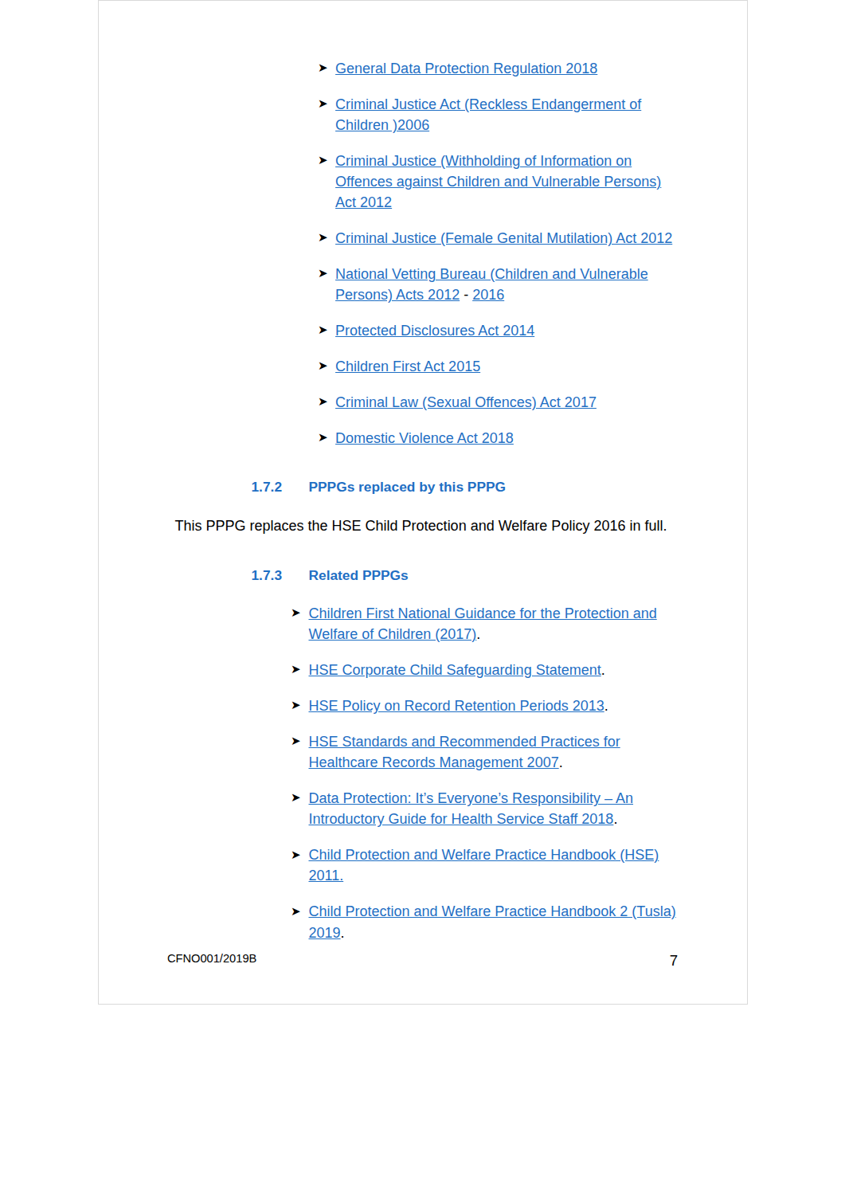General Data Protection Regulation 2018
Criminal Justice Act (Reckless Endangerment of Children )2006
Criminal Justice (Withholding of Information on Offences against Children and Vulnerable Persons) Act 2012
Criminal Justice (Female Genital Mutilation) Act 2012
National Vetting Bureau (Children and Vulnerable Persons) Acts 2012 - 2016
Protected Disclosures Act 2014
Children First Act 2015
Criminal Law (Sexual Offences) Act 2017
Domestic Violence Act 2018
1.7.2 PPPGs replaced by this PPPG
This PPPG replaces the HSE Child Protection and Welfare Policy 2016 in full.
1.7.3 Related PPPGs
Children First National Guidance for the Protection and Welfare of Children (2017).
HSE Corporate Child Safeguarding Statement.
HSE Policy on Record Retention Periods 2013.
HSE Standards and Recommended Practices for Healthcare Records Management 2007.
Data Protection: It’s Everyone’s Responsibility – An Introductory Guide for Health Service Staff 2018.
Child Protection and Welfare Practice Handbook (HSE) 2011.
Child Protection and Welfare Practice Handbook 2 (Tusla) 2019.
CFNO001/2019B 7